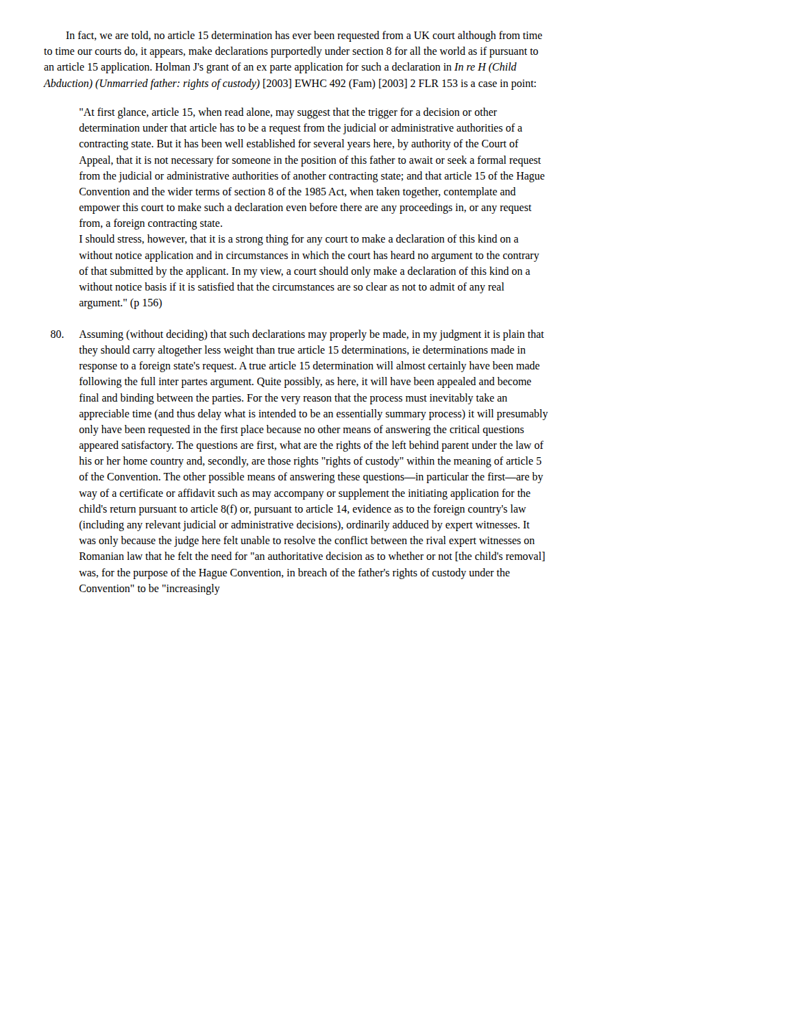In fact, we are told, no article 15 determination has ever been requested from a UK court although from time to time our courts do, it appears, make declarations purportedly under section 8 for all the world as if pursuant to an article 15 application. Holman J's grant of an ex parte application for such a declaration in In re H (Child Abduction) (Unmarried father: rights of custody) [2003] EWHC 492 (Fam) [2003] 2 FLR 153 is a case in point:
"At first glance, article 15, when read alone, may suggest that the trigger for a decision or other determination under that article has to be a request from the judicial or administrative authorities of a contracting state. But it has been well established for several years here, by authority of the Court of Appeal, that it is not necessary for someone in the position of this father to await or seek a formal request from the judicial or administrative authorities of another contracting state; and that article 15 of the Hague Convention and the wider terms of section 8 of the 1985 Act, when taken together, contemplate and empower this court to make such a declaration even before there are any proceedings in, or any request from, a foreign contracting state.
I should stress, however, that it is a strong thing for any court to make a declaration of this kind on a without notice application and in circumstances in which the court has heard no argument to the contrary of that submitted by the applicant. In my view, a court should only make a declaration of this kind on a without notice basis if it is satisfied that the circumstances are so clear as not to admit of any real argument." (p 156)
80.
Assuming (without deciding) that such declarations may properly be made, in my judgment it is plain that they should carry altogether less weight than true article 15 determinations, ie determinations made in response to a foreign state's request. A true article 15 determination will almost certainly have been made following the full inter partes argument. Quite possibly, as here, it will have been appealed and become final and binding between the parties. For the very reason that the process must inevitably take an appreciable time (and thus delay what is intended to be an essentially summary process) it will presumably only have been requested in the first place because no other means of answering the critical questions appeared satisfactory. The questions are first, what are the rights of the left behind parent under the law of his or her home country and, secondly, are those rights "rights of custody" within the meaning of article 5 of the Convention. The other possible means of answering these questions—in particular the first—are by way of a certificate or affidavit such as may accompany or supplement the initiating application for the child's return pursuant to article 8(f) or, pursuant to article 14, evidence as to the foreign country's law (including any relevant judicial or administrative decisions), ordinarily adduced by expert witnesses. It was only because the judge here felt unable to resolve the conflict between the rival expert witnesses on Romanian law that he felt the need for "an authoritative decision as to whether or not [the child's removal] was, for the purpose of the Hague Convention, in breach of the father's rights of custody under the Convention" to be "increasingly